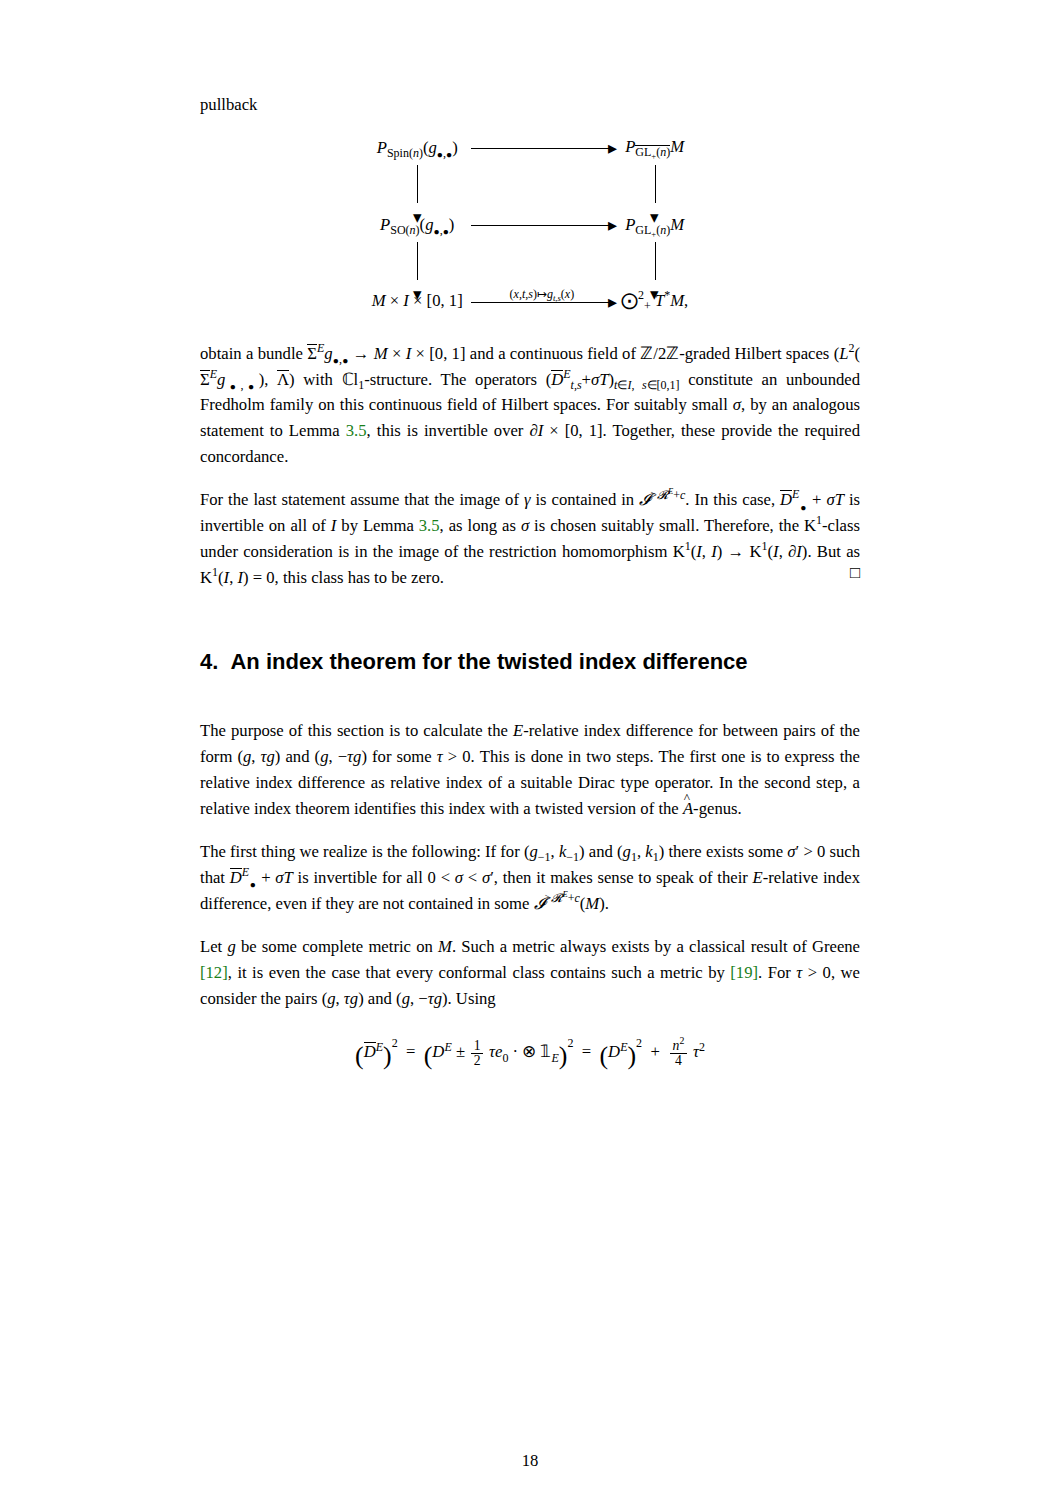pullback
| P Spin( n ) ( g ● , ● ) | ▸ | P GL + ( n ) M |
| ▾ | | ▾ |
| P SO( n ) ( g ● , ● ) | ▸ | P GL + ( n ) M |
| ▾ | | ▾ |
| M × I × [0, 1] | ▸ ( x , t , s )↦ g t , s ( x ) | ⨀ 2 + T * M , |
obtain a bundle ΣEg●,● → M × I × [0, 1] and a continuous field of ℤ/2ℤ-graded Hilbert spaces (L2(ΣEg●,●), Λ) with ℂl1-structure. The operators (DEt,s+σT)t∈I, s∈[0,1] constitute an unbounded Fredholm family on this continuous field of Hilbert spaces. For suitably small σ, by an analogous statement to Lemma 3.5, this is invertible over ∂I × [0, 1]. Together, these provide the required concordance.
For the last statement assume that the image of γ is contained in 𝓘>𝓡E+c. In this case, DE● + σT is invertible on all of I by Lemma 3.5, as long as σ is chosen suitably small. Therefore, the K1-class under consideration is in the image of the restriction homomorphism K1(I, I) → K1(I, ∂I). But as K1(I, I) = 0, this class has to be zero.□
4. An index theorem for the twisted index difference
The purpose of this section is to calculate the E-relative index difference for between pairs of the form (g, τg) and (g, −τg) for some τ > 0. This is done in two steps. The first one is to express the relative index difference as relative index of a suitable Dirac type operator. In the second step, a relative index theorem identifies this index with a twisted version of the ^A-genus.
The first thing we realize is the following: If for (g−1, k−1) and (g1, k1) there exists some σ′ > 0 such that DE● + σT is invertible for all 0 < σ < σ′, then it makes sense to speak of their E-relative index difference, even if they are not contained in some 𝓘>𝓡E+c(M).
Let g be some complete metric on M. Such a metric always exists by a classical result of Greene [12], it is even the case that every conformal class contains such a metric by [19]. For τ > 0, we consider the pairs (g, τg) and (g, −τg). Using
(DE) 2 = (DE ± 12 τe0 · ⊗ 𝟙E) 2 = (DE) 2 + n24 τ2
18